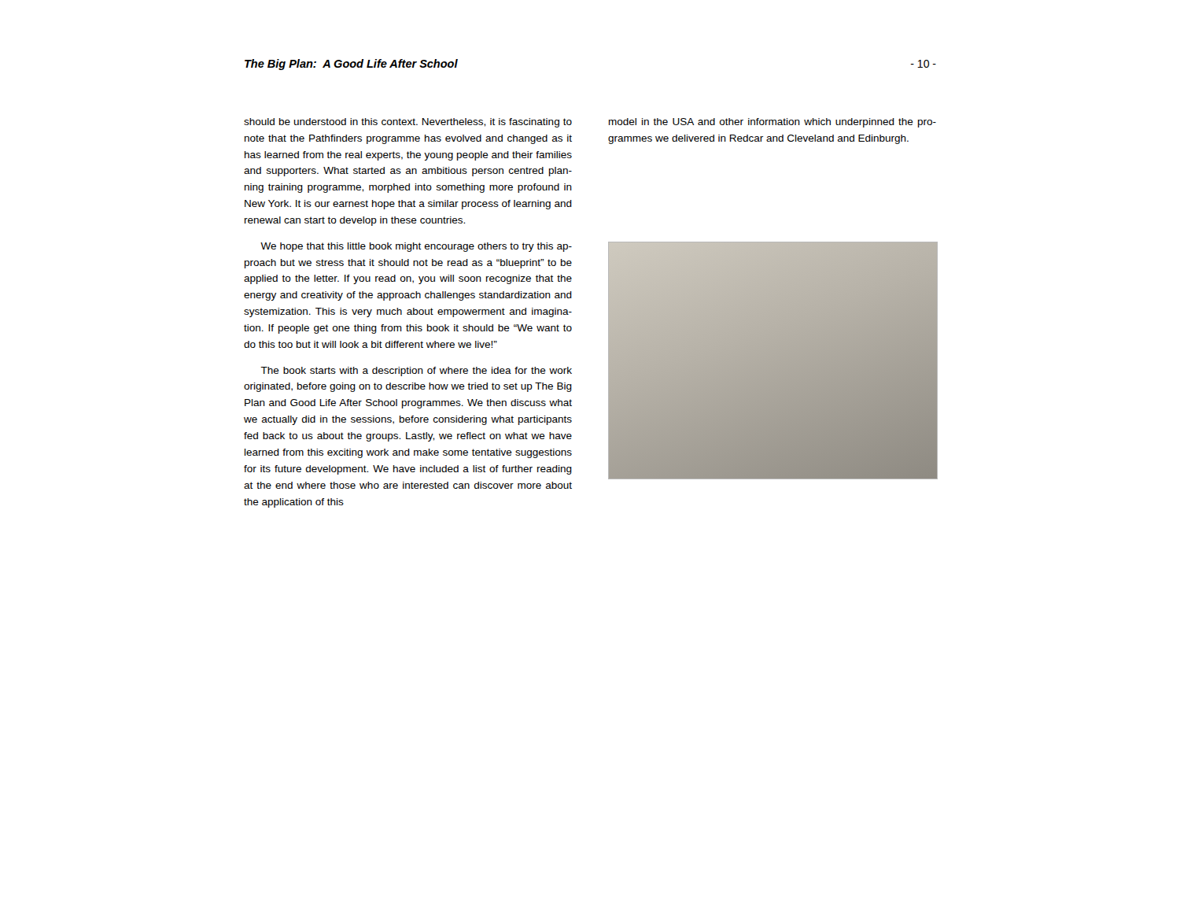The Big Plan: A Good Life After School - 10 -
should be understood in this context. Nevertheless, it is fascinating to note that the Pathfinders programme has evolved and changed as it has learned from the real experts, the young people and their families and supporters. What started as an ambitious person centred planning training programme, morphed into something more profound in New York. It is our earnest hope that a similar process of learning and renewal can start to develop in these countries.
We hope that this little book might encourage others to try this approach but we stress that it should not be read as a “blueprint” to be applied to the letter. If you read on, you will soon recognize that the energy and creativity of the approach challenges standardization and systemization. This is very much about empowerment and imagination. If people get one thing from this book it should be “We want to do this too but it will look a bit different where we live!”
The book starts with a description of where the idea for the work originated, before going on to describe how we tried to set up The Big Plan and Good Life After School programmes. We then discuss what we actually did in the sessions, before considering what participants fed back to us about the groups. Lastly, we reflect on what we have learned from this exciting work and make some tentative suggestions for its future development. We have included a list of further reading at the end where those who are interested can discover more about the application of this
model in the USA and other information which underpinned the programmes we delivered in Redcar and Cleveland and Edinburgh.